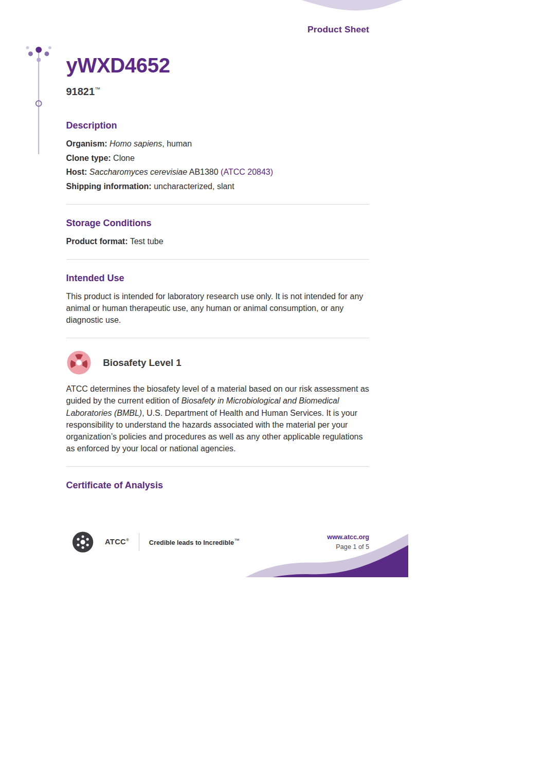Product Sheet
yWXD4652
91821™
Description
Organism: Homo sapiens, human
Clone type: Clone
Host: Saccharomyces cerevisiae AB1380 (ATCC 20843)
Shipping information: uncharacterized, slant
Storage Conditions
Product format: Test tube
Intended Use
This product is intended for laboratory research use only. It is not intended for any animal or human therapeutic use, any human or animal consumption, or any diagnostic use.
Biosafety Level 1
ATCC determines the biosafety level of a material based on our risk assessment as guided by the current edition of Biosafety in Microbiological and Biomedical Laboratories (BMBL), U.S. Department of Health and Human Services. It is your responsibility to understand the hazards associated with the material per your organization’s policies and procedures as well as any other applicable regulations as enforced by your local or national agencies.
Certificate of Analysis
ATCC®
Credible leads to Incredible™
www.atcc.org
Page 1 of 5